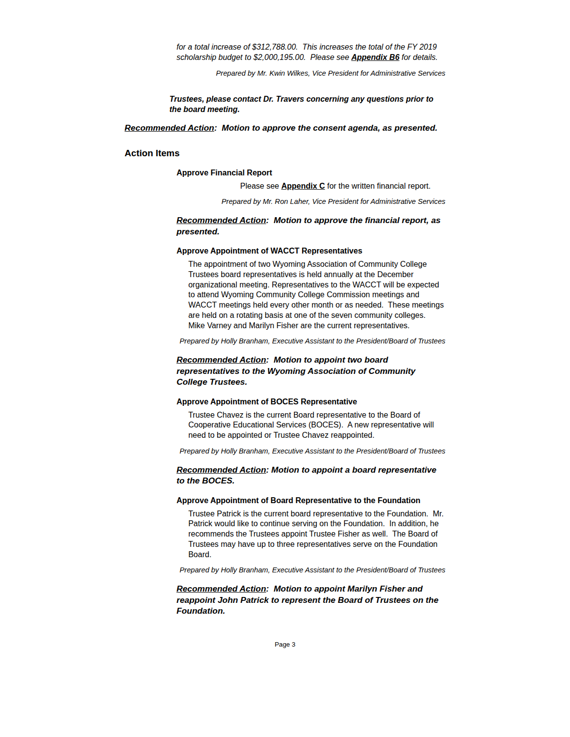for a total increase of $312,788.00. This increases the total of the FY 2019 scholarship budget to $2,000,195.00. Please see Appendix B6 for details.
Prepared by Mr. Kwin Wilkes, Vice President for Administrative Services
Trustees, please contact Dr. Travers concerning any questions prior to the board meeting.
Recommended Action: Motion to approve the consent agenda, as presented.
Action Items
Approve Financial Report
Please see Appendix C for the written financial report.
Prepared by Mr. Ron Laher, Vice President for Administrative Services
Recommended Action: Motion to approve the financial report, as presented.
Approve Appointment of WACCT Representatives
The appointment of two Wyoming Association of Community College Trustees board representatives is held annually at the December organizational meeting. Representatives to the WACCT will be expected to attend Wyoming Community College Commission meetings and WACCT meetings held every other month or as needed. These meetings are held on a rotating basis at one of the seven community colleges. Mike Varney and Marilyn Fisher are the current representatives.
Prepared by Holly Branham, Executive Assistant to the President/Board of Trustees
Recommended Action: Motion to appoint two board representatives to the Wyoming Association of Community College Trustees.
Approve Appointment of BOCES Representative
Trustee Chavez is the current Board representative to the Board of Cooperative Educational Services (BOCES). A new representative will need to be appointed or Trustee Chavez reappointed.
Prepared by Holly Branham, Executive Assistant to the President/Board of Trustees
Recommended Action: Motion to appoint a board representative to the BOCES.
Approve Appointment of Board Representative to the Foundation
Trustee Patrick is the current board representative to the Foundation. Mr. Patrick would like to continue serving on the Foundation. In addition, he recommends the Trustees appoint Trustee Fisher as well. The Board of Trustees may have up to three representatives serve on the Foundation Board.
Prepared by Holly Branham, Executive Assistant to the President/Board of Trustees
Recommended Action: Motion to appoint Marilyn Fisher and reappoint John Patrick to represent the Board of Trustees on the Foundation.
Page 3